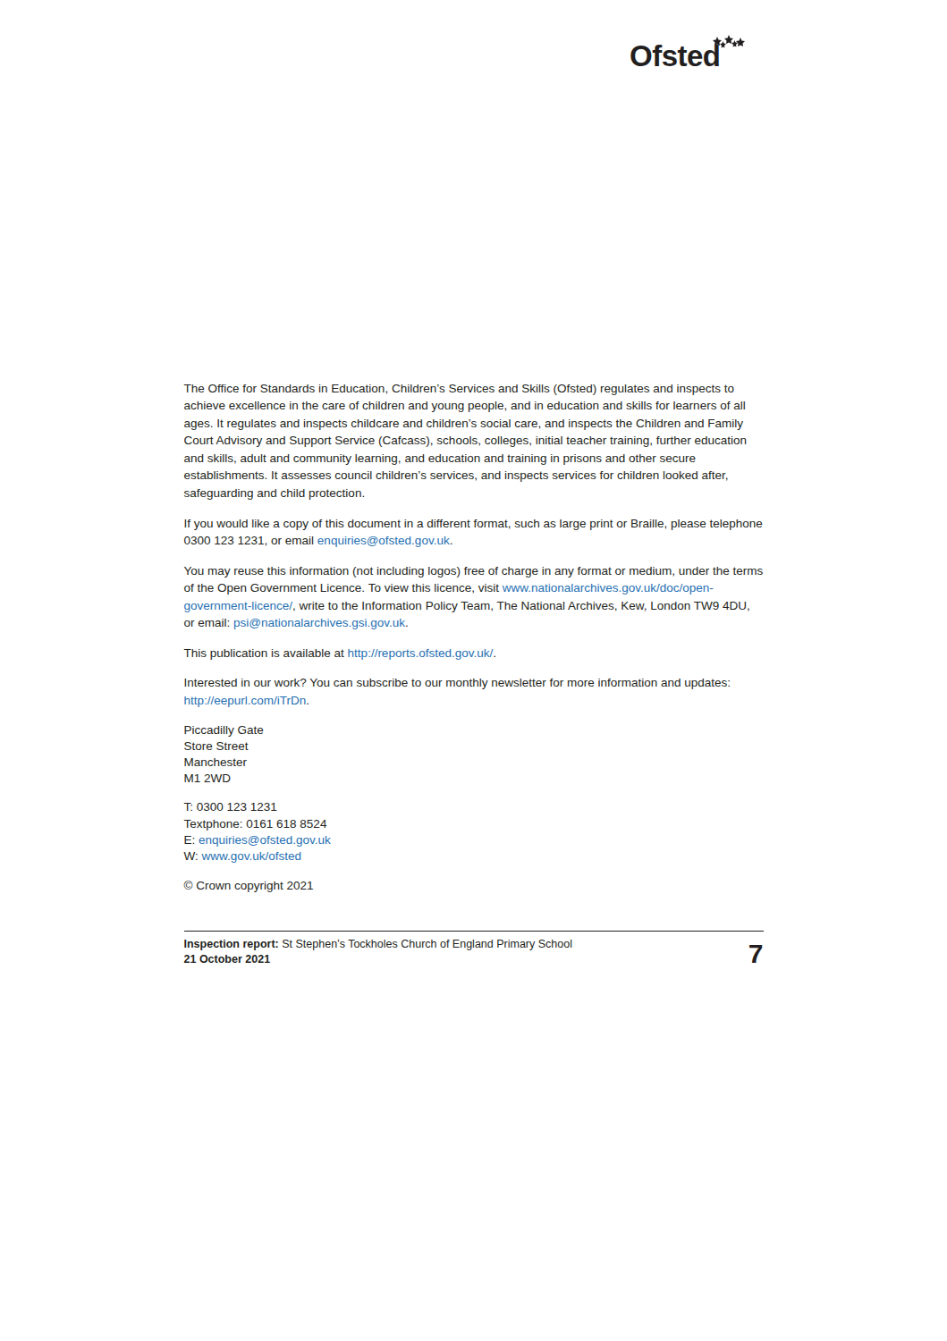Ofsted
The Office for Standards in Education, Children’s Services and Skills (Ofsted) regulates and inspects to achieve excellence in the care of children and young people, and in education and skills for learners of all ages. It regulates and inspects childcare and children’s social care, and inspects the Children and Family Court Advisory and Support Service (Cafcass), schools, colleges, initial teacher training, further education and skills, adult and community learning, and education and training in prisons and other secure establishments. It assesses council children’s services, and inspects services for children looked after, safeguarding and child protection.
If you would like a copy of this document in a different format, such as large print or Braille, please telephone 0300 123 1231, or email enquiries@ofsted.gov.uk.
You may reuse this information (not including logos) free of charge in any format or medium, under the terms of the Open Government Licence. To view this licence, visit www.nationalarchives.gov.uk/doc/open-government-licence/, write to the Information Policy Team, The National Archives, Kew, London TW9 4DU, or email: psi@nationalarchives.gsi.gov.uk.
This publication is available at http://reports.ofsted.gov.uk/.
Interested in our work? You can subscribe to our monthly newsletter for more information and updates:
http://eepurl.com/iTrDn.
Piccadilly Gate
Store Street
Manchester
M1 2WD
T: 0300 123 1231
Textphone: 0161 618 8524
E: enquiries@ofsted.gov.uk
W: www.gov.uk/ofsted
© Crown copyright 2021
Inspection report: St Stephen’s Tockholes Church of England Primary School
21 October 2021
7